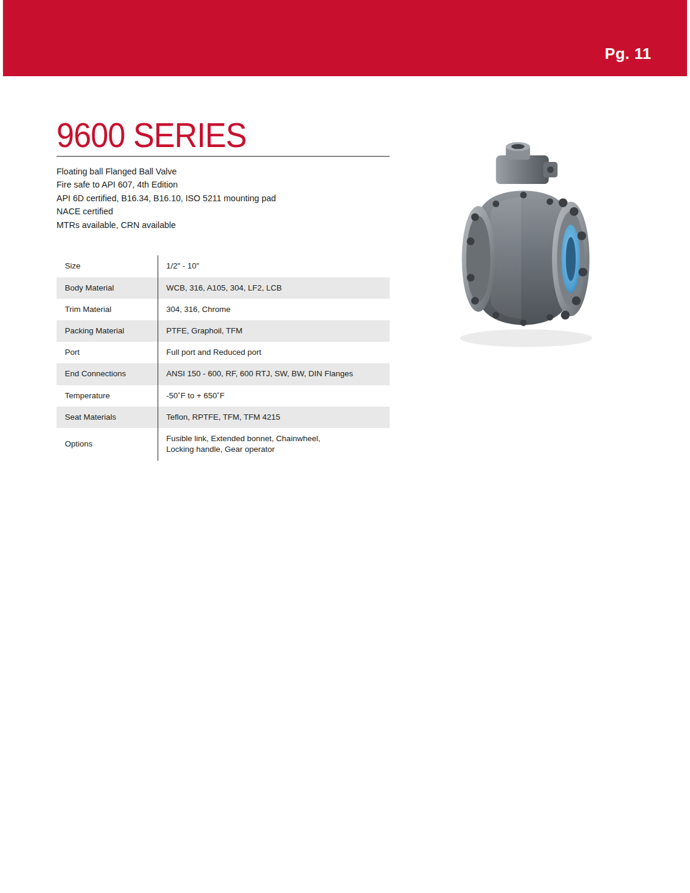Pg. 11
9600 SERIES
Floating ball Flanged Ball Valve
Fire safe to API 607, 4th Edition
API 6D certified, B16.34, B16.10, ISO 5211 mounting pad
NACE certified
MTRs available, CRN available
| Size | 1/2" - 10" |
| Body Material | WCB, 316, A105, 304, LF2, LCB |
| Trim Material | 304, 316, Chrome |
| Packing Material | PTFE, Graphoil, TFM |
| Port | Full port and Reduced port |
| End Connections | ANSI 150 - 600, RF, 600 RTJ, SW, BW, DIN Flanges |
| Temperature | -50˚F to + 650˚F |
| Seat Materials | Teflon, RPTFE, TFM, TFM 4215 |
| Options | Fusible link, Extended bonnet, Chainwheel, Locking handle, Gear operator |
9600 Series floating ball flanged ball valve Grey cast steel flanged ball valve shown at an angle, with bolted flange faces, a blue PTFE seat visible through the bore, and a square stem boss on top.